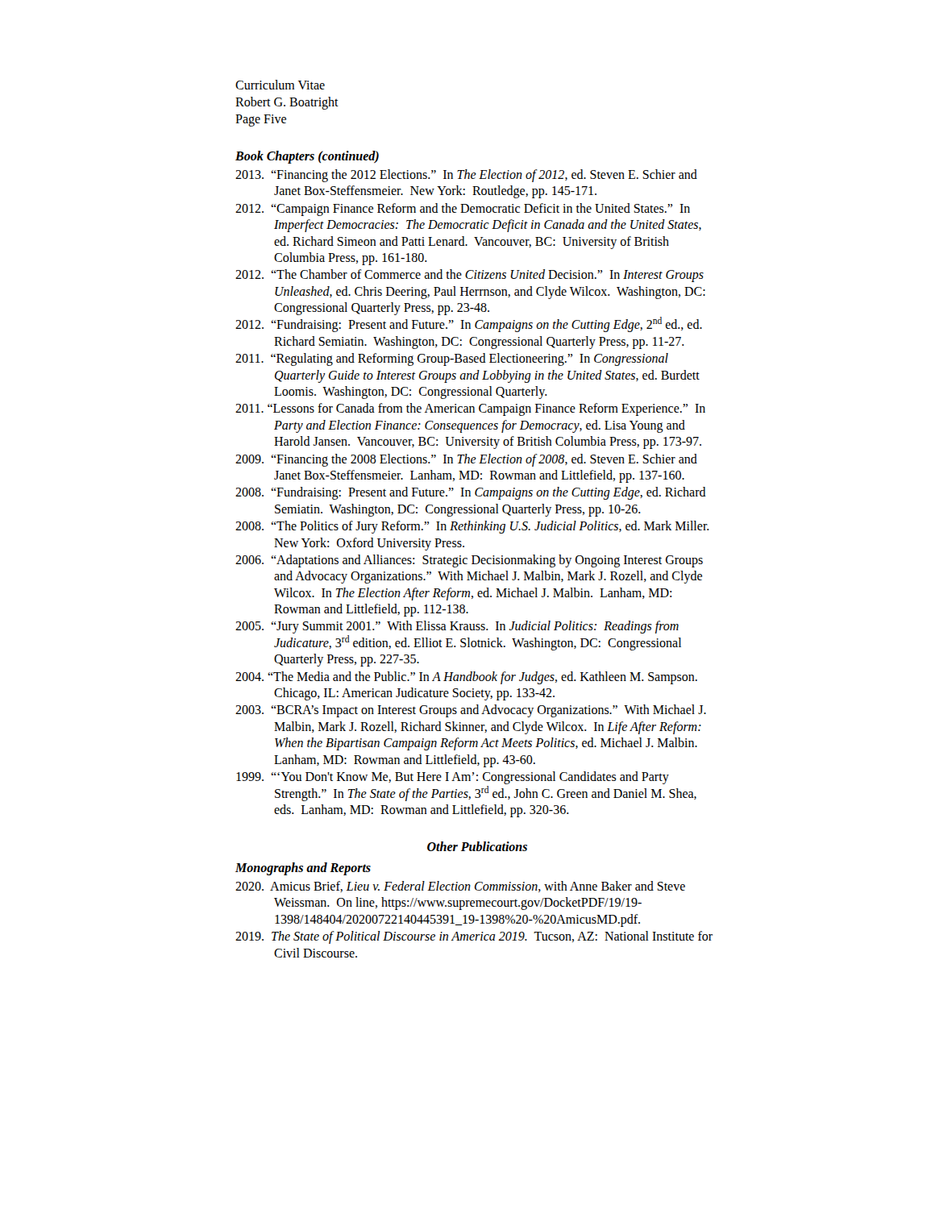Curriculum Vitae
Robert G. Boatright
Page Five
Book Chapters (continued)
2013. “Financing the 2012 Elections.” In The Election of 2012, ed. Steven E. Schier and Janet Box-Steffensmeier. New York: Routledge, pp. 145-171.
2012. “Campaign Finance Reform and the Democratic Deficit in the United States.” In Imperfect Democracies: The Democratic Deficit in Canada and the United States, ed. Richard Simeon and Patti Lenard. Vancouver, BC: University of British Columbia Press, pp. 161-180.
2012. “The Chamber of Commerce and the Citizens United Decision.” In Interest Groups Unleashed, ed. Chris Deering, Paul Herrnson, and Clyde Wilcox. Washington, DC: Congressional Quarterly Press, pp. 23-48.
2012. “Fundraising: Present and Future.” In Campaigns on the Cutting Edge, 2nd ed., ed. Richard Semiatin. Washington, DC: Congressional Quarterly Press, pp. 11-27.
2011. “Regulating and Reforming Group-Based Electioneering.” In Congressional Quarterly Guide to Interest Groups and Lobbying in the United States, ed. Burdett Loomis. Washington, DC: Congressional Quarterly.
2011. “Lessons for Canada from the American Campaign Finance Reform Experience.” In Party and Election Finance: Consequences for Democracy, ed. Lisa Young and Harold Jansen. Vancouver, BC: University of British Columbia Press, pp. 173-97.
2009. “Financing the 2008 Elections.” In The Election of 2008, ed. Steven E. Schier and Janet Box-Steffensmeier. Lanham, MD: Rowman and Littlefield, pp. 137-160.
2008. “Fundraising: Present and Future.” In Campaigns on the Cutting Edge, ed. Richard Semiatin. Washington, DC: Congressional Quarterly Press, pp. 10-26.
2008. “The Politics of Jury Reform.” In Rethinking U.S. Judicial Politics, ed. Mark Miller. New York: Oxford University Press.
2006. “Adaptations and Alliances: Strategic Decisionmaking by Ongoing Interest Groups and Advocacy Organizations.” With Michael J. Malbin, Mark J. Rozell, and Clyde Wilcox. In The Election After Reform, ed. Michael J. Malbin. Lanham, MD: Rowman and Littlefield, pp. 112-138.
2005. “Jury Summit 2001.” With Elissa Krauss. In Judicial Politics: Readings from Judicature, 3rd edition, ed. Elliot E. Slotnick. Washington, DC: Congressional Quarterly Press, pp. 227-35.
2004. “The Media and the Public.” In A Handbook for Judges, ed. Kathleen M. Sampson. Chicago, IL: American Judicature Society, pp. 133-42.
2003. “BCRA’s Impact on Interest Groups and Advocacy Organizations.” With Michael J. Malbin, Mark J. Rozell, Richard Skinner, and Clyde Wilcox. In Life After Reform: When the Bipartisan Campaign Reform Act Meets Politics, ed. Michael J. Malbin. Lanham, MD: Rowman and Littlefield, pp. 43-60.
1999. “‘You Don't Know Me, But Here I Am’: Congressional Candidates and Party Strength.” In The State of the Parties, 3rd ed., John C. Green and Daniel M. Shea, eds. Lanham, MD: Rowman and Littlefield, pp. 320-36.
Other Publications
Monographs and Reports
2020. Amicus Brief, Lieu v. Federal Election Commission, with Anne Baker and Steve Weissman. On line, https://www.supremecourt.gov/DocketPDF/19/19-1398/148404/20200722140445391_19-1398%20-%20AmicusMD.pdf.
2019. The State of Political Discourse in America 2019. Tucson, AZ: National Institute for Civil Discourse.